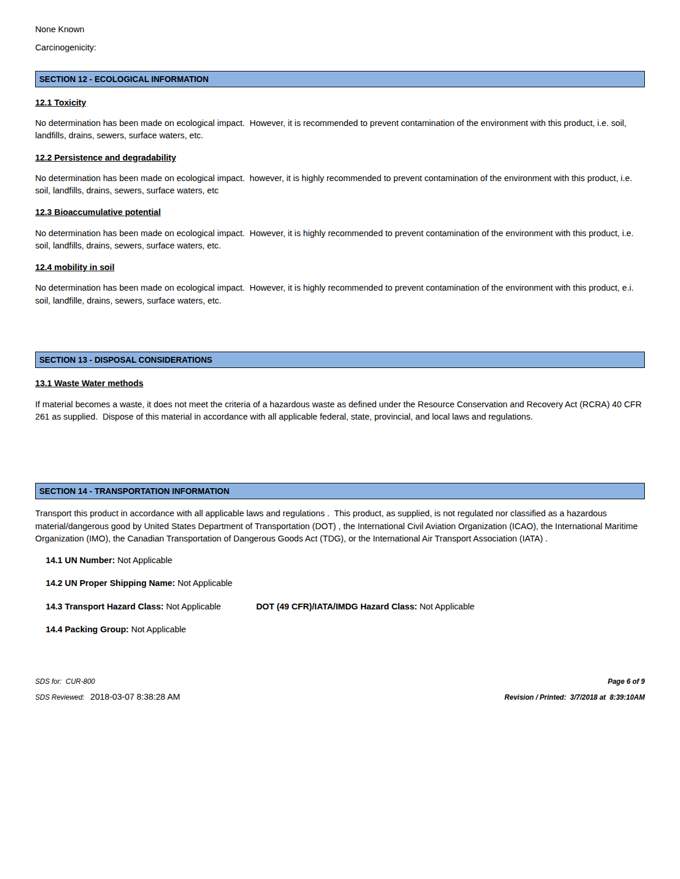None Known
Carcinogenicity:
SECTION 12 - ECOLOGICAL INFORMATION
12.1 Toxicity
No determination has been made on ecological impact. However, it is recommended to prevent contamination of the environment with this product, i.e. soil, landfills, drains, sewers, surface waters, etc.
12.2 Persistence and degradability
No determination has been made on ecological impact. however, it is highly recommended to prevent contamination of the environment with this product, i.e. soil, landfills, drains, sewers, surface waters, etc
12.3 Bioaccumulative potential
No determination has been made on ecological impact. However, it is highly recommended to prevent contamination of the environment with this product, i.e. soil, landfills, drains, sewers, surface waters, etc.
12.4 mobility in soil
No determination has been made on ecological impact. However, it is highly recommended to prevent contamination of the environment with this product, e.i. soil, landfille, drains, sewers, surface waters, etc.
SECTION 13 - DISPOSAL CONSIDERATIONS
13.1 Waste Water methods
If material becomes a waste, it does not meet the criteria of a hazardous waste as defined under the Resource Conservation and Recovery Act (RCRA) 40 CFR 261 as supplied. Dispose of this material in accordance with all applicable federal, state, provincial, and local laws and regulations.
SECTION 14 - TRANSPORTATION INFORMATION
Transport this product in accordance with all applicable laws and regulations . This product, as supplied, is not regulated nor classified as a hazardous material/dangerous good by United States Department of Transportation (DOT) , the International Civil Aviation Organization (ICAO), the International Maritime Organization (IMO), the Canadian Transportation of Dangerous Goods Act (TDG), or the International Air Transport Association (IATA) .
14.1 UN Number: Not Applicable
14.2 UN Proper Shipping Name: Not Applicable
14.3 Transport Hazard Class: Not Applicable
DOT (49 CFR)/IATA/IMDG Hazard Class: Not Applicable
14.4 Packing Group: Not Applicable
SDS for: CUR-800 Page 6 of 9
SDS Reviewed: 2018-03-07 8:38:28 AM Revision / Printed: 3/7/2018 at 8:39:10AM